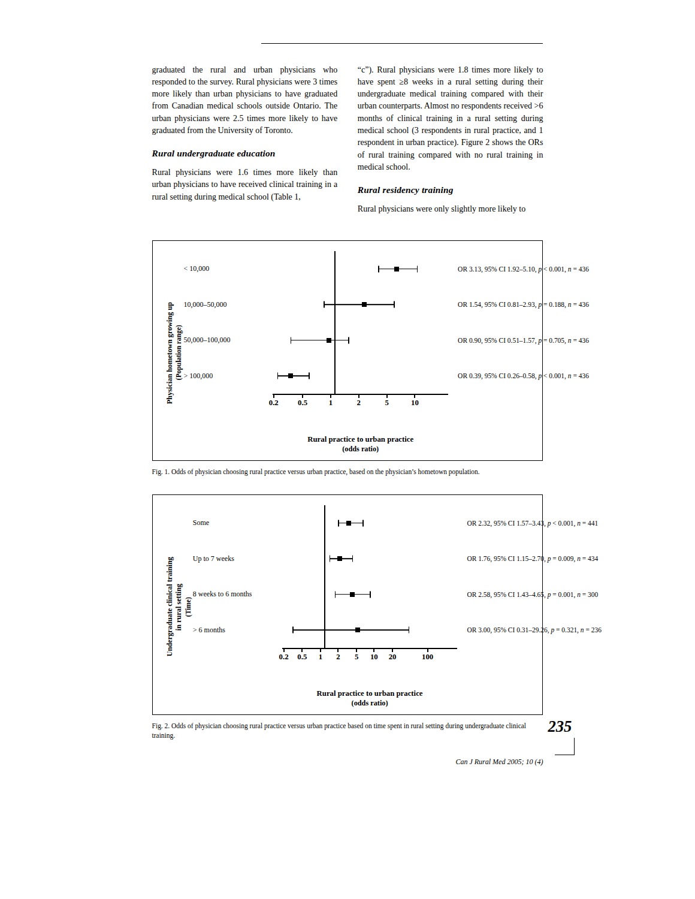graduated the rural and urban physicians who responded to the survey. Rural physicians were 3 times more likely than urban physicians to have graduated from Canadian medical schools outside Ontario. The urban physicians were 2.5 times more likely to have graduated from the University of Toronto.
Rural undergraduate education
Rural physicians were 1.6 times more likely than urban physicians to have received clinical training in a rural setting during medical school (Table 1,
“c”). Rural physicians were 1.8 times more likely to have spent ≥8 weeks in a rural setting during their undergraduate medical training compared with their urban counterparts. Almost no respondents received >6 months of clinical training in a rural setting during medical school (3 respondents in rural practice, and 1 respondent in urban practice). Figure 2 shows the ORs of rural training compared with no rural training in medical school.
Rural residency training
Rural physicians were only slightly more likely to
Physician hometown growing up
(Population range)
< 10,000
OR 3.13, 95% CI 1.92–5.10, p < 0.001, n = 436
10,000–50,000
OR 1.54, 95% CI 0.81–2.93, p = 0.188, n = 436
50,000–100,000
OR 0.90, 95% CI 0.51–1.57, p = 0.705, n = 436
> 100,000
OR 0.39, 95% CI 0.26–0.58, p < 0.001, n = 436
0.2
0.5
1
2
5
10
Rural practice to urban practice
(odds ratio)
Fig. 1. Odds of physician choosing rural practice versus urban practice, based on the physician’s hometown population.
Undergraduate clinical training
in rural setting
(Time)
Some
OR 2.32, 95% CI 1.57–3.43, p < 0.001, n = 441
Up to 7 weeks
OR 1.76, 95% CI 1.15–2.70, p = 0.009, n = 434
8 weeks to 6 months
OR 2.58, 95% CI 1.43–4.65, p = 0.001, n = 300
> 6 months
OR 3.00, 95% CI 0.31–29.26, p = 0.321, n = 236
0.2
0.5
1
2
5
10
20
100
Rural practice to urban practice
(odds ratio)
Fig. 2. Odds of physician choosing rural practice versus urban practice based on time spent in rural setting during undergraduate clinical training.
235
Can J Rural Med 2005; 10 (4)